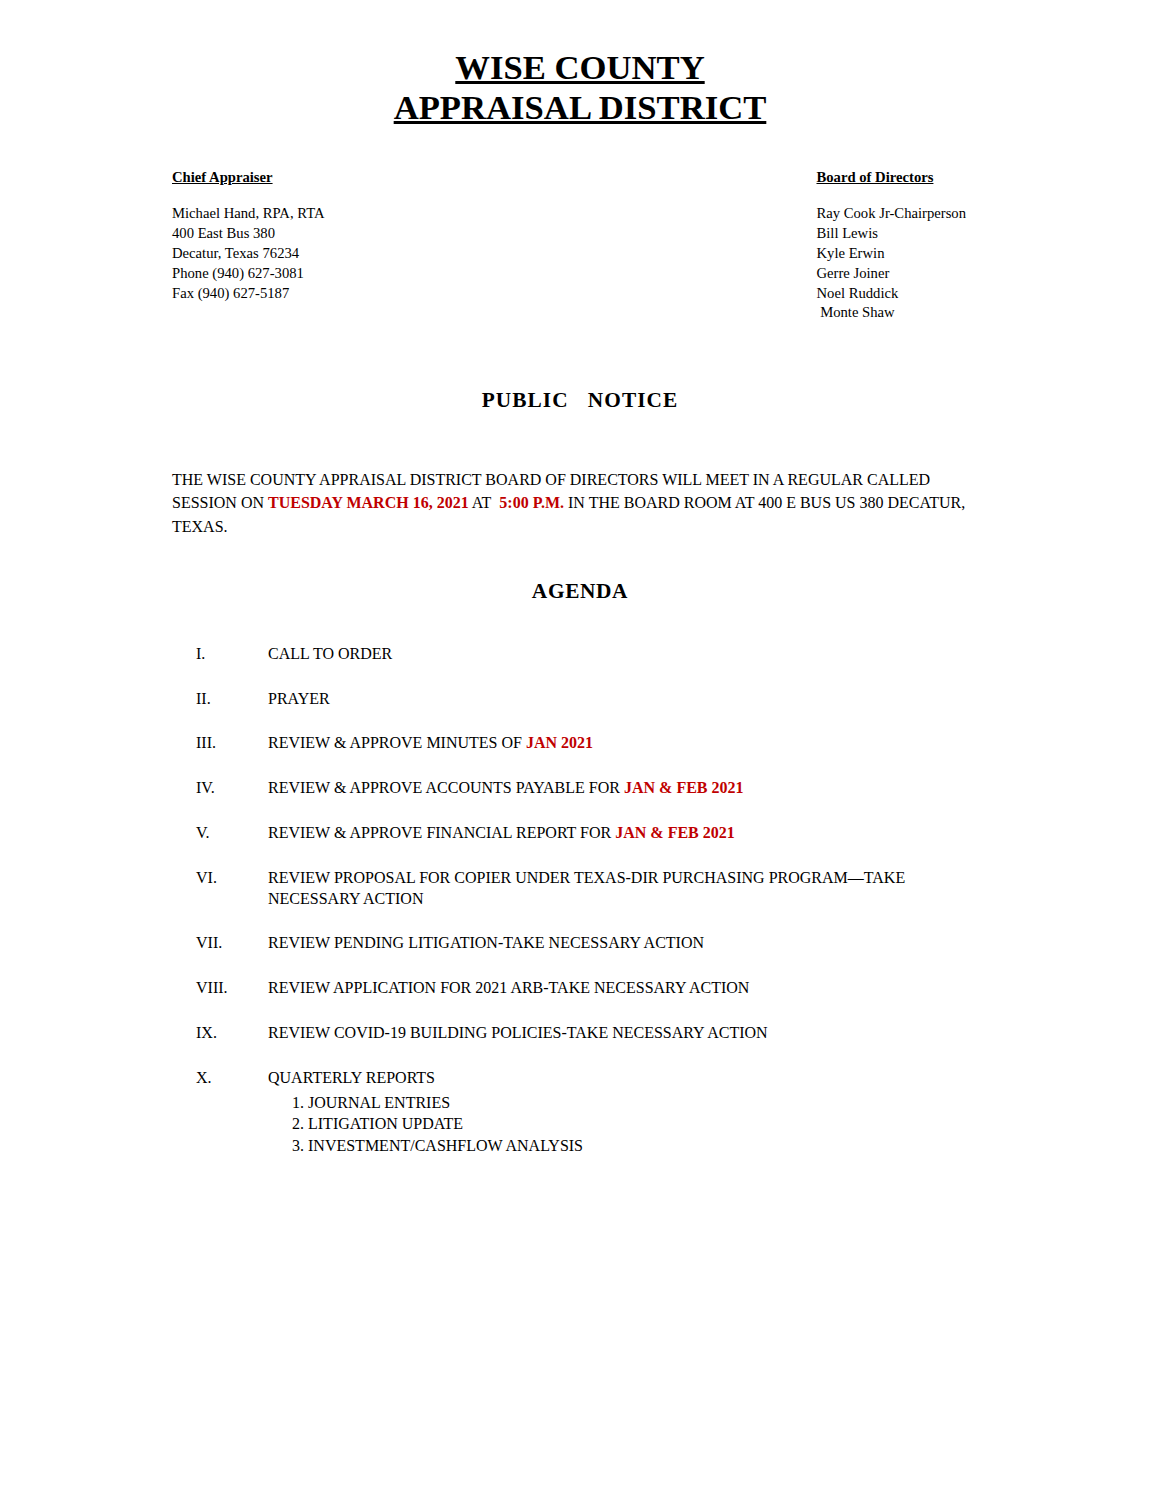WISE COUNTY APPRAISAL DISTRICT
Chief Appraiser
Michael Hand, RPA, RTA
400 East Bus 380
Decatur, Texas 76234
Phone (940) 627-3081
Fax (940) 627-5187
Board of Directors
Ray Cook Jr-Chairperson
Bill Lewis
Kyle Erwin
Gerre Joiner
Noel Ruddick
Monte Shaw
PUBLIC NOTICE
THE WISE COUNTY APPRAISAL DISTRICT BOARD OF DIRECTORS WILL MEET IN A REGULAR CALLED SESSION ON TUESDAY MARCH 16, 2021 AT 5:00 P.M. IN THE BOARD ROOM AT 400 E BUS US 380 DECATUR, TEXAS.
AGENDA
I. CALL TO ORDER
II. PRAYER
III. REVIEW & APPROVE MINUTES OF JAN 2021
IV. REVIEW & APPROVE ACCOUNTS PAYABLE FOR JAN & FEB 2021
V. REVIEW & APPROVE FINANCIAL REPORT FOR JAN & FEB 2021
VI. REVIEW PROPOSAL FOR COPIER UNDER TEXAS-DIR PURCHASING PROGRAM—TAKE NECESSARY ACTION
VII. REVIEW PENDING LITIGATION-TAKE NECESSARY ACTION
VIII. REVIEW APPLICATION FOR 2021 ARB-TAKE NECESSARY ACTION
IX. REVIEW COVID-19 BUILDING POLICIES-TAKE NECESSARY ACTION
X. QUARTERLY REPORTS
1. JOURNAL ENTRIES
2. LITIGATION UPDATE
3. INVESTMENT/CASHFLOW ANALYSIS